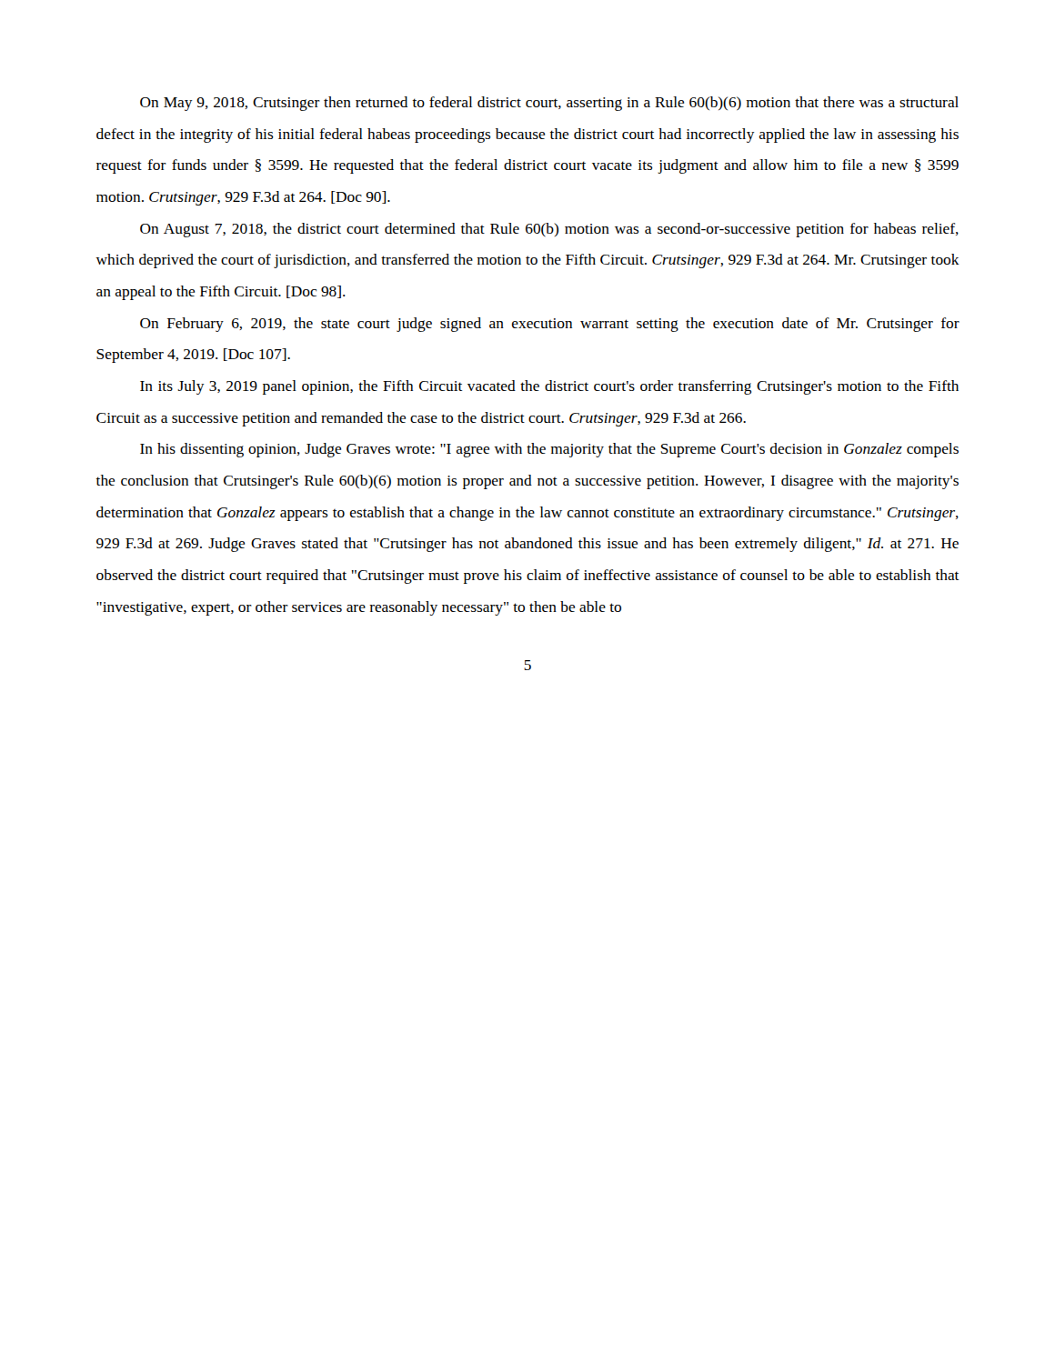On May 9, 2018, Crutsinger then returned to federal district court, asserting in a Rule 60(b)(6) motion that there was a structural defect in the integrity of his initial federal habeas proceedings because the district court had incorrectly applied the law in assessing his request for funds under § 3599. He requested that the federal district court vacate its judgment and allow him to file a new § 3599 motion. Crutsinger, 929 F.3d at 264. [Doc 90].
On August 7, 2018, the district court determined that Rule 60(b) motion was a second-or-successive petition for habeas relief, which deprived the court of jurisdiction, and transferred the motion to the Fifth Circuit. Crutsinger, 929 F.3d at 264. Mr. Crutsinger took an appeal to the Fifth Circuit. [Doc 98].
On February 6, 2019, the state court judge signed an execution warrant setting the execution date of Mr. Crutsinger for September 4, 2019. [Doc 107].
In its July 3, 2019 panel opinion, the Fifth Circuit vacated the district court's order transferring Crutsinger's motion to the Fifth Circuit as a successive petition and remanded the case to the district court. Crutsinger, 929 F.3d at 266.
In his dissenting opinion, Judge Graves wrote: "I agree with the majority that the Supreme Court's decision in Gonzalez compels the conclusion that Crutsinger's Rule 60(b)(6) motion is proper and not a successive petition. However, I disagree with the majority's determination that Gonzalez appears to establish that a change in the law cannot constitute an extraordinary circumstance." Crutsinger, 929 F.3d at 269. Judge Graves stated that "Crutsinger has not abandoned this issue and has been extremely diligent," Id. at 271. He observed the district court required that "Crutsinger must prove his claim of ineffective assistance of counsel to be able to establish that "investigative, expert, or other services are reasonably necessary" to then be able to
5